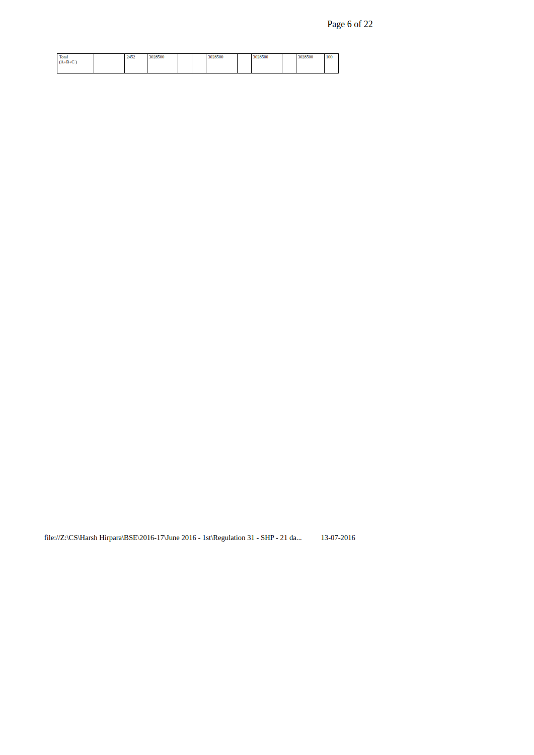Page 6 of 22
| Total (A+B+C ) | | 2452 | 3028500 | | | 3028500 | | 3028500 | | 3028500 | 100 |
file://Z:\CS\Harsh Hirpara\BSE\2016-17\June 2016 - 1st\Regulation 31 - SHP - 21 da... 13-07-2016